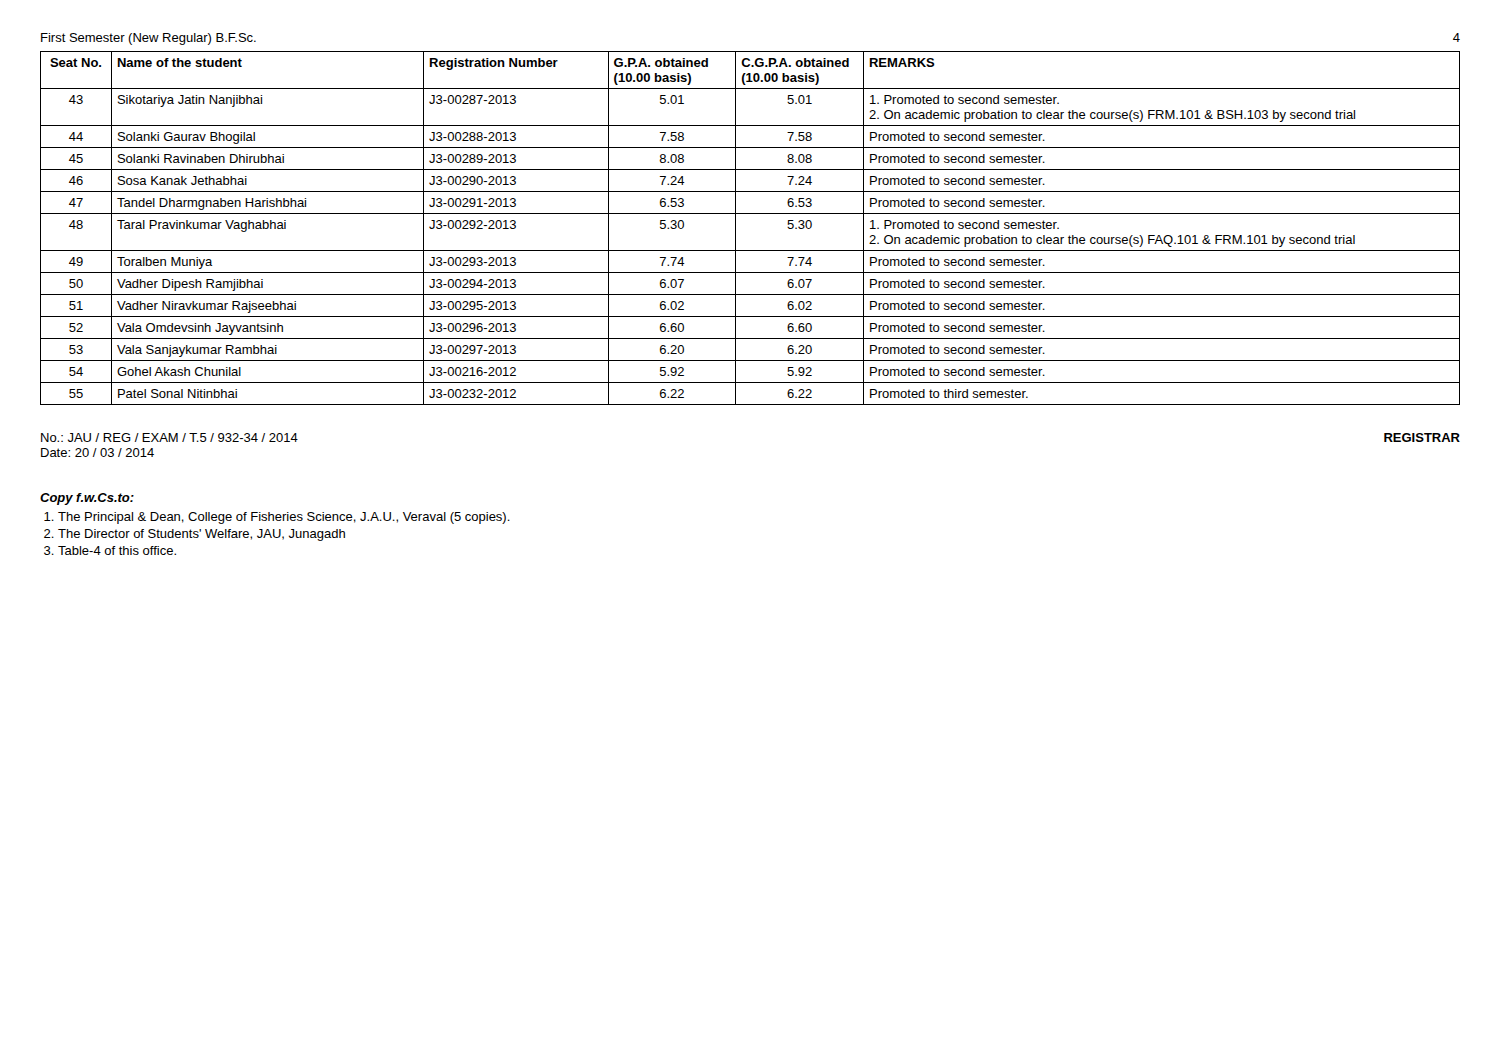First Semester (New Regular) B.F.Sc. 4
| Seat No. | Name of the student | Registration Number | G.P.A. obtained (10.00 basis) | C.G.P.A. obtained (10.00 basis) | REMARKS |
| --- | --- | --- | --- | --- | --- |
| 43 | Sikotariya Jatin Nanjibhai | J3-00287-2013 | 5.01 | 5.01 | 1. Promoted to second semester. 2. On academic probation to clear the course(s) FRM.101 & BSH.103 by second trial |
| 44 | Solanki Gaurav Bhogilal | J3-00288-2013 | 7.58 | 7.58 | Promoted to second semester. |
| 45 | Solanki Ravinaben Dhirubhai | J3-00289-2013 | 8.08 | 8.08 | Promoted to second semester. |
| 46 | Sosa Kanak Jethabhai | J3-00290-2013 | 7.24 | 7.24 | Promoted to second semester. |
| 47 | Tandel Dharmgnaben Harishbhai | J3-00291-2013 | 6.53 | 6.53 | Promoted to second semester. |
| 48 | Taral Pravinkumar Vaghabhai | J3-00292-2013 | 5.30 | 5.30 | 1. Promoted to second semester. 2. On academic probation to clear the course(s) FAQ.101 & FRM.101 by second trial |
| 49 | Toralben Muniya | J3-00293-2013 | 7.74 | 7.74 | Promoted to second semester. |
| 50 | Vadher Dipesh Ramjibhai | J3-00294-2013 | 6.07 | 6.07 | Promoted to second semester. |
| 51 | Vadher Niravkumar Rajseebhai | J3-00295-2013 | 6.02 | 6.02 | Promoted to second semester. |
| 52 | Vala Omdevsinh Jayvantsinh | J3-00296-2013 | 6.60 | 6.60 | Promoted to second semester. |
| 53 | Vala Sanjaykumar Rambhai | J3-00297-2013 | 6.20 | 6.20 | Promoted to second semester. |
| 54 | Gohel Akash Chunilal | J3-00216-2012 | 5.92 | 5.92 | Promoted to second semester. |
| 55 | Patel Sonal Nitinbhai | J3-00232-2012 | 6.22 | 6.22 | Promoted to third semester. |
No.: JAU / REG / EXAM / T.5 / 932-34 / 2014
Date: 20 / 03 / 2014
REGISTRAR
Copy f.w.Cs.to:
The Principal & Dean, College of Fisheries Science, J.A.U., Veraval (5 copies).
The Director of Students' Welfare, JAU, Junagadh
Table-4 of this office.